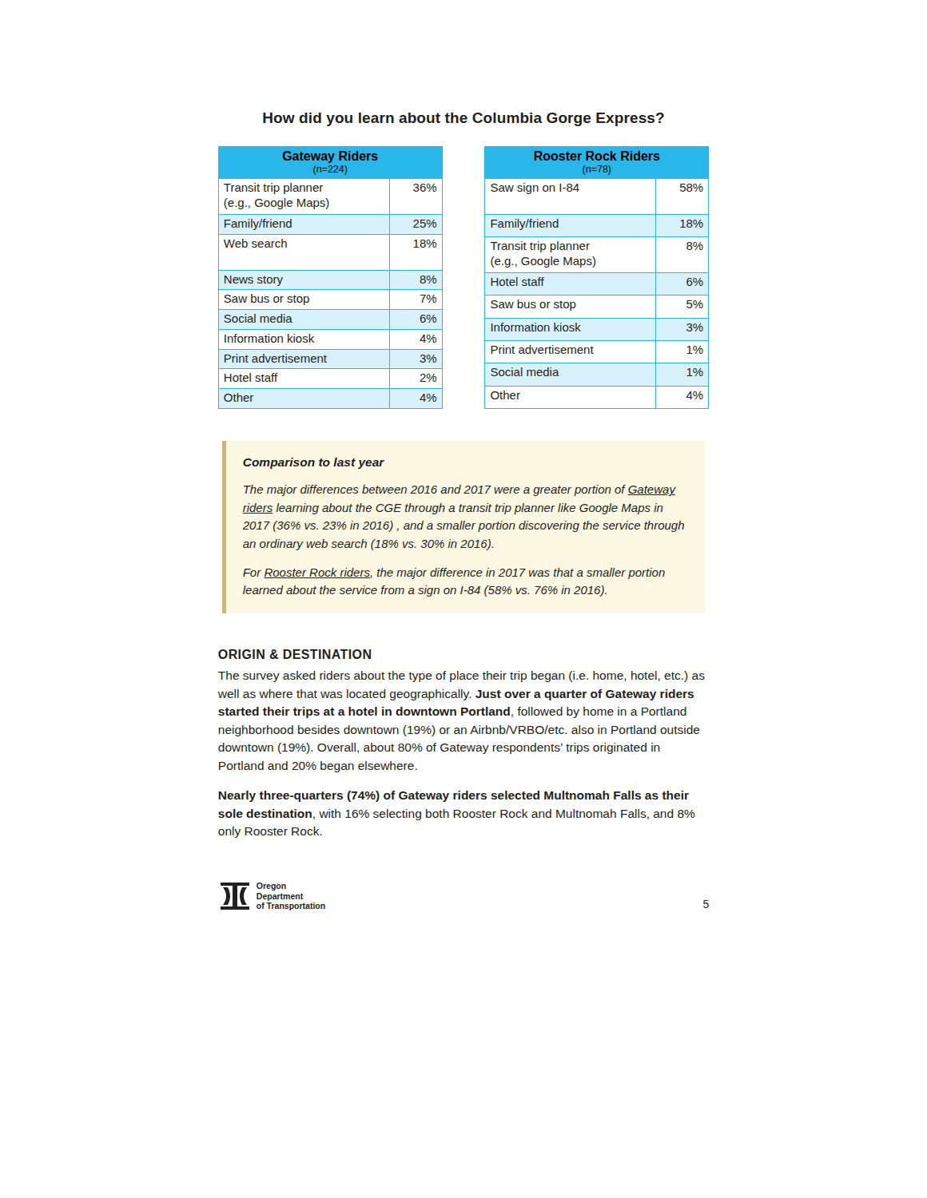How did you learn about the Columbia Gorge Express?
| Gateway Riders (n=224) |
| --- |
| Transit trip planner (e.g., Google Maps) | 36% |
| Family/friend | 25% |
| Web search | 18% |
| News story | 8% |
| Saw bus or stop | 7% |
| Social media | 6% |
| Information kiosk | 4% |
| Print advertisement | 3% |
| Hotel staff | 2% |
| Other | 4% |
| Rooster Rock Riders (n=78) |
| --- |
| Saw sign on I-84 | 58% |
| Family/friend | 18% |
| Transit trip planner (e.g., Google Maps) | 8% |
| Hotel staff | 6% |
| Saw bus or stop | 5% |
| Information kiosk | 3% |
| Print advertisement | 1% |
| Social media | 1% |
| Other | 4% |
Comparison to last year
The major differences between 2016 and 2017 were a greater portion of Gateway riders learning about the CGE through a transit trip planner like Google Maps in 2017 (36% vs. 23% in 2016) , and a smaller portion discovering the service through an ordinary web search (18% vs. 30% in 2016).
For Rooster Rock riders, the major difference in 2017 was that a smaller portion learned about the service from a sign on I-84 (58% vs. 76% in 2016).
ORIGIN & DESTINATION
The survey asked riders about the type of place their trip began (i.e. home, hotel, etc.) as well as where that was located geographically. Just over a quarter of Gateway riders started their trips at a hotel in downtown Portland, followed by home in a Portland neighborhood besides downtown (19%) or an Airbnb/VRBO/etc. also in Portland outside downtown (19%). Overall, about 80% of Gateway respondents’ trips originated in Portland and 20% began elsewhere.
Nearly three-quarters (74%) of Gateway riders selected Multnomah Falls as their sole destination, with 16% selecting both Rooster Rock and Multnomah Falls, and 8% only Rooster Rock.
Oregon
Department
of Transportation
5